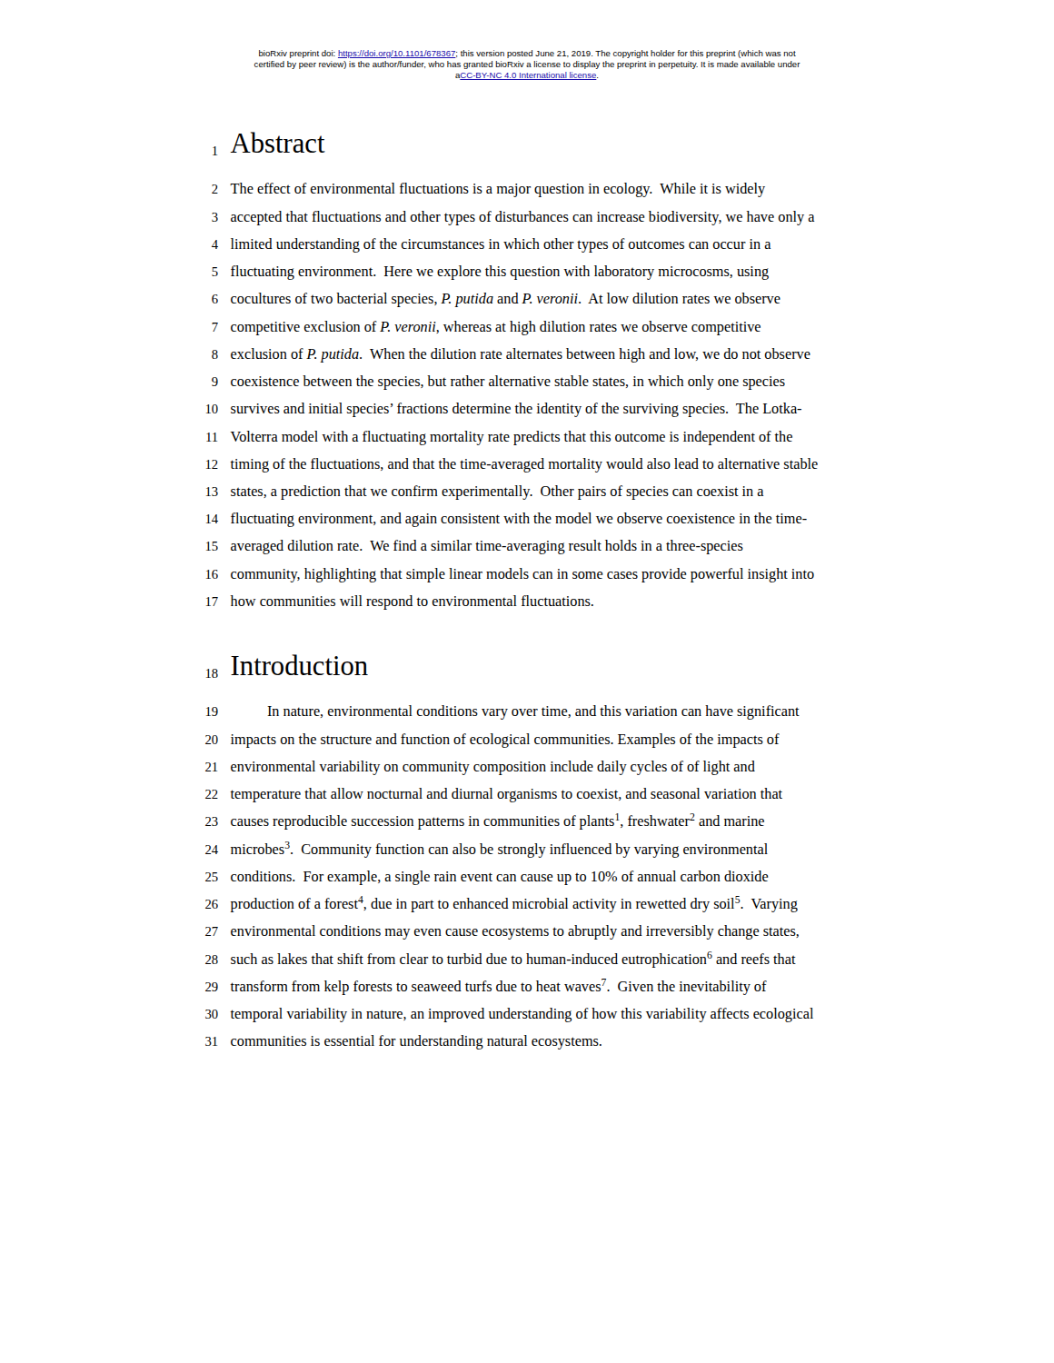bioRxiv preprint doi: https://doi.org/10.1101/678367; this version posted June 21, 2019. The copyright holder for this preprint (which was not
certified by peer review) is the author/funder, who has granted bioRxiv a license to display the preprint in perpetuity. It is made available under
aCC-BY-NC 4.0 International license.
1
Abstract
2 The effect of environmental fluctuations is a major question in ecology. While it is widely
3accepted that fluctuations and other types of disturbances can increase biodiversity, we have only a
4limited understanding of the circumstances in which other types of outcomes can occur in a
5fluctuating environment. Here we explore this question with laboratory microcosms, using
6cocultures of two bacterial species, P. putida and P. veronii. At low dilution rates we observe
7competitive exclusion of P. veronii, whereas at high dilution rates we observe competitive
8exclusion of P. putida. When the dilution rate alternates between high and low, we do not observe
9coexistence between the species, but rather alternative stable states, in which only one species
10survives and initial species’ fractions determine the identity of the surviving species. The Lotka-
11 Volterra model with a fluctuating mortality rate predicts that this outcome is independent of the
12timing of the fluctuations, and that the time-averaged mortality would also lead to alternative stable
13states, a prediction that we confirm experimentally. Other pairs of species can coexist in a
14fluctuating environment, and again consistent with the model we observe coexistence in the time-
15averaged dilution rate. We find a similar time-averaging result holds in a three-species
16community, highlighting that simple linear models can in some cases provide powerful insight into
17how communities will respond to environmental fluctuations.
18
Introduction
19 In nature, environmental conditions vary over time, and this variation can have significant
20impacts on the structure and function of ecological communities. Examples of the impacts of
21environmental variability on community composition include daily cycles of of light and
22temperature that allow nocturnal and diurnal organisms to coexist, and seasonal variation that
23causes reproducible succession patterns in communities of plants1, freshwater2 and marine
24microbes3. Community function can also be strongly influenced by varying environmental
25conditions. For example, a single rain event can cause up to 10% of annual carbon dioxide
26production of a forest4, due in part to enhanced microbial activity in rewetted dry soil5. Varying
27environmental conditions may even cause ecosystems to abruptly and irreversibly change states,
28such as lakes that shift from clear to turbid due to human-induced eutrophication6 and reefs that
29transform from kelp forests to seaweed turfs due to heat waves7. Given the inevitability of
30temporal variability in nature, an improved understanding of how this variability affects ecological
31communities is essential for understanding natural ecosystems.